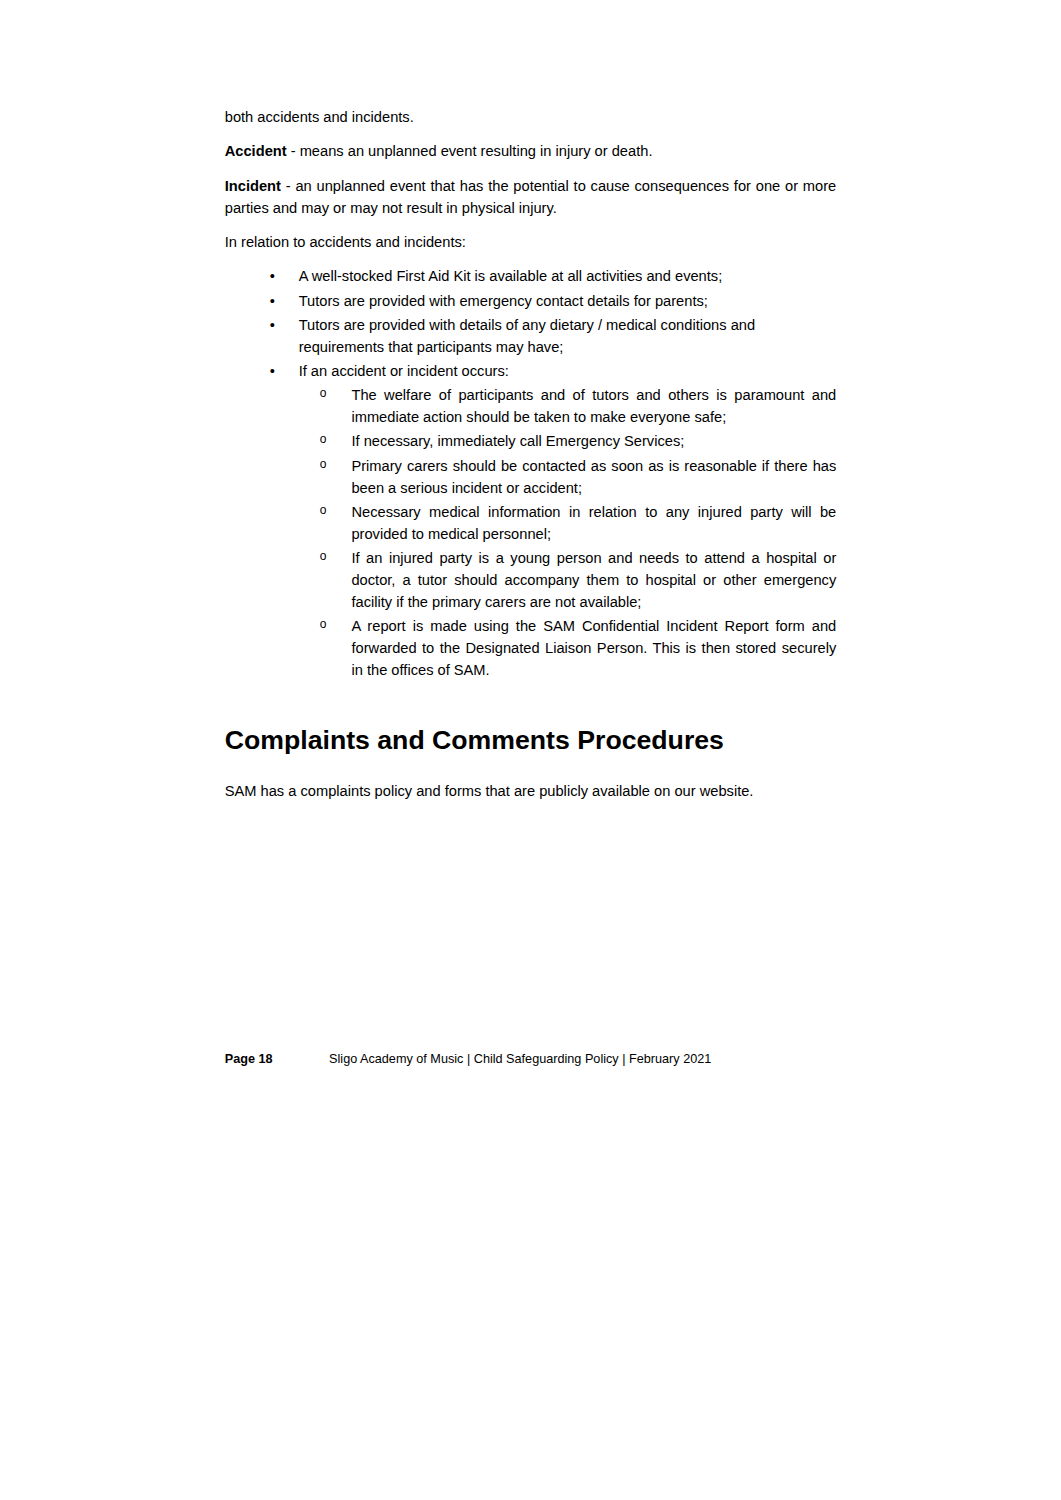both accidents and incidents.
Accident - means an unplanned event resulting in injury or death.
Incident - an unplanned event that has the potential to cause consequences for one or more parties and may or may not result in physical injury.
In relation to accidents and incidents:
A well-stocked First Aid Kit is available at all activities and events;
Tutors are provided with emergency contact details for parents;
Tutors are provided with details of any dietary / medical conditions and requirements that participants may have;
If an accident or incident occurs:
The welfare of participants and of tutors and others is paramount and immediate action should be taken to make everyone safe;
If necessary, immediately call Emergency Services;
Primary carers should be contacted as soon as is reasonable if there has been a serious incident or accident;
Necessary medical information in relation to any injured party will be provided to medical personnel;
If an injured party is a young person and needs to attend a hospital or doctor, a tutor should accompany them to hospital or other emergency facility if the primary carers are not available;
A report is made using the SAM Confidential Incident Report form and forwarded to the Designated Liaison Person. This is then stored securely in the offices of SAM.
Complaints and Comments Procedures
SAM has a complaints policy and forms that are publicly available on our website.
Page 18 Sligo Academy of Music | Child Safeguarding Policy | February 2021